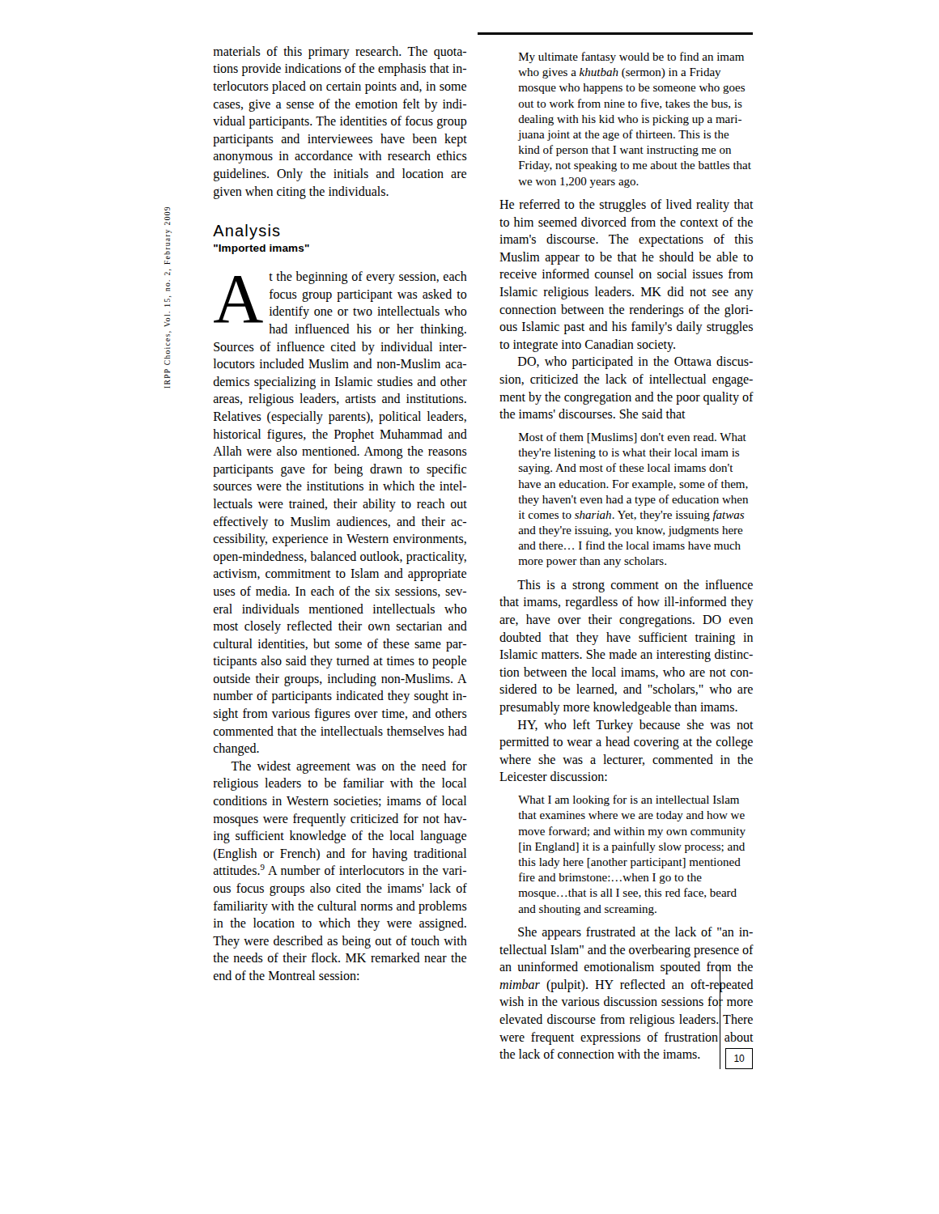IRPP Choices, Vol. 15, no. 2, February 2009
materials of this primary research. The quotations provide indications of the emphasis that interlocutors placed on certain points and, in some cases, give a sense of the emotion felt by individual participants. The identities of focus group participants and interviewees have been kept anonymous in accordance with research ethics guidelines. Only the initials and location are given when citing the individuals.
Analysis
"Imported imams"
At the beginning of every session, each focus group participant was asked to identify one or two intellectuals who had influenced his or her thinking. Sources of influence cited by individual interlocutors included Muslim and non-Muslim academics specializing in Islamic studies and other areas, religious leaders, artists and institutions. Relatives (especially parents), political leaders, historical figures, the Prophet Muhammad and Allah were also mentioned. Among the reasons participants gave for being drawn to specific sources were the institutions in which the intellectuals were trained, their ability to reach out effectively to Muslim audiences, and their accessibility, experience in Western environments, open-mindedness, balanced outlook, practicality, activism, commitment to Islam and appropriate uses of media. In each of the six sessions, several individuals mentioned intellectuals who most closely reflected their own sectarian and cultural identities, but some of these same participants also said they turned at times to people outside their groups, including non-Muslims. A number of participants indicated they sought insight from various figures over time, and others commented that the intellectuals themselves had changed.
The widest agreement was on the need for religious leaders to be familiar with the local conditions in Western societies; imams of local mosques were frequently criticized for not having sufficient knowledge of the local language (English or French) and for having traditional attitudes.9 A number of interlocutors in the various focus groups also cited the imams' lack of familiarity with the cultural norms and problems in the location to which they were assigned. They were described as being out of touch with the needs of their flock. MK remarked near the end of the Montreal session:
My ultimate fantasy would be to find an imam who gives a khutbah (sermon) in a Friday mosque who happens to be someone who goes out to work from nine to five, takes the bus, is dealing with his kid who is picking up a marijuana joint at the age of thirteen. This is the kind of person that I want instructing me on Friday, not speaking to me about the battles that we won 1,200 years ago.
He referred to the struggles of lived reality that to him seemed divorced from the context of the imam's discourse. The expectations of this Muslim appear to be that he should be able to receive informed counsel on social issues from Islamic religious leaders. MK did not see any connection between the renderings of the glorious Islamic past and his family's daily struggles to integrate into Canadian society.
DO, who participated in the Ottawa discussion, criticized the lack of intellectual engagement by the congregation and the poor quality of the imams' discourses. She said that
Most of them [Muslims] don't even read. What they're listening to is what their local imam is saying. And most of these local imams don't have an education. For example, some of them, they haven't even had a type of education when it comes to shariah. Yet, they're issuing fatwas and they're issuing, you know, judgments here and there… I find the local imams have much more power than any scholars.
This is a strong comment on the influence that imams, regardless of how ill-informed they are, have over their congregations. DO even doubted that they have sufficient training in Islamic matters. She made an interesting distinction between the local imams, who are not considered to be learned, and "scholars," who are presumably more knowledgeable than imams.
HY, who left Turkey because she was not permitted to wear a head covering at the college where she was a lecturer, commented in the Leicester discussion:
What I am looking for is an intellectual Islam that examines where we are today and how we move forward; and within my own community [in England] it is a painfully slow process; and this lady here [another participant] mentioned fire and brimstone:…when I go to the mosque…that is all I see, this red face, beard and shouting and screaming.
She appears frustrated at the lack of "an intellectual Islam" and the overbearing presence of an uninformed emotionalism spouted from the mimbar (pulpit). HY reflected an oft-repeated wish in the various discussion sessions for more elevated discourse from religious leaders. There were frequent expressions of frustration about the lack of connection with the imams.
10